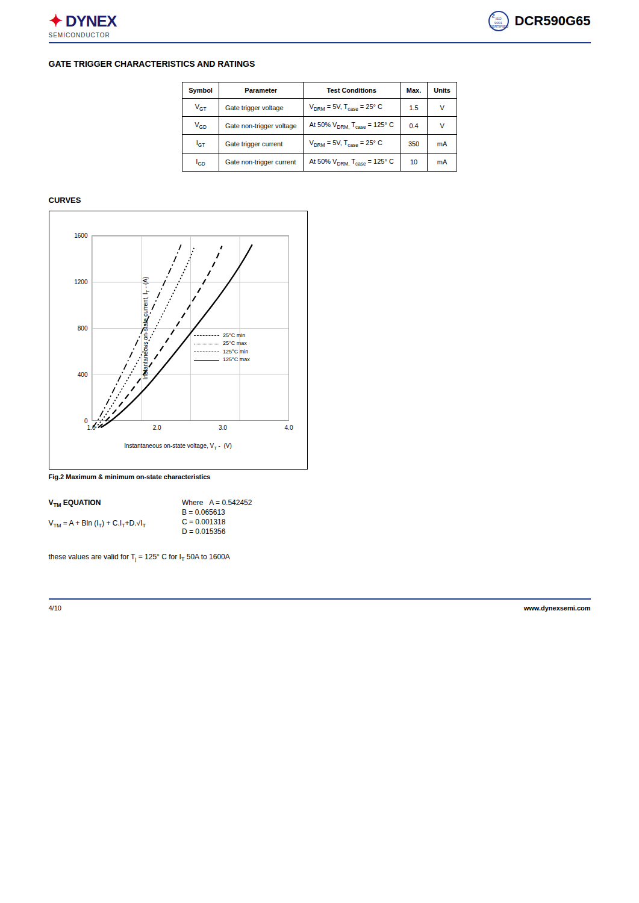✦ DYNEX
SEMICONDUCTOR
2ISO
9001
CERTIFIED
DCR590G65
GATE TRIGGER CHARACTERISTICS AND RATINGS
| Symbol | Parameter | Test Conditions | Max. | Units |
| --- | --- | --- | --- | --- |
| V GT | Gate trigger voltage | V DRM = 5V, T case = 25° C | 1.5 | V |
| V GD | Gate non-trigger voltage | At 50% V DRM, T case = 125° C | 0.4 | V |
| I GT | Gate trigger current | V DRM = 5V, T case = 25° C | 350 | mA |
| I GD | Gate non-trigger current | At 50% V DRM, T case = 125° C | 10 | mA |
CURVES
Instantaneous on-state current, IT - (A)
1600
1200
800
400
0
1.0
2.0
3.0
4.0
25°C min
25°C max
125°C min
125°C max
Instantaneous on-state voltage, VT - (V)
Fig.2 Maximum & minimum on-state characteristics
VTM EQUATION
VTM = A + Bln (IT) + C.IT+D.√IT
Where A = 0.542452
| B = 0.065613 |
| C = 0.001318 |
| D = 0.015356 |
these values are valid for Tj = 125° C for IT 50A to 1600A
4/10
www.dynexsemi.com